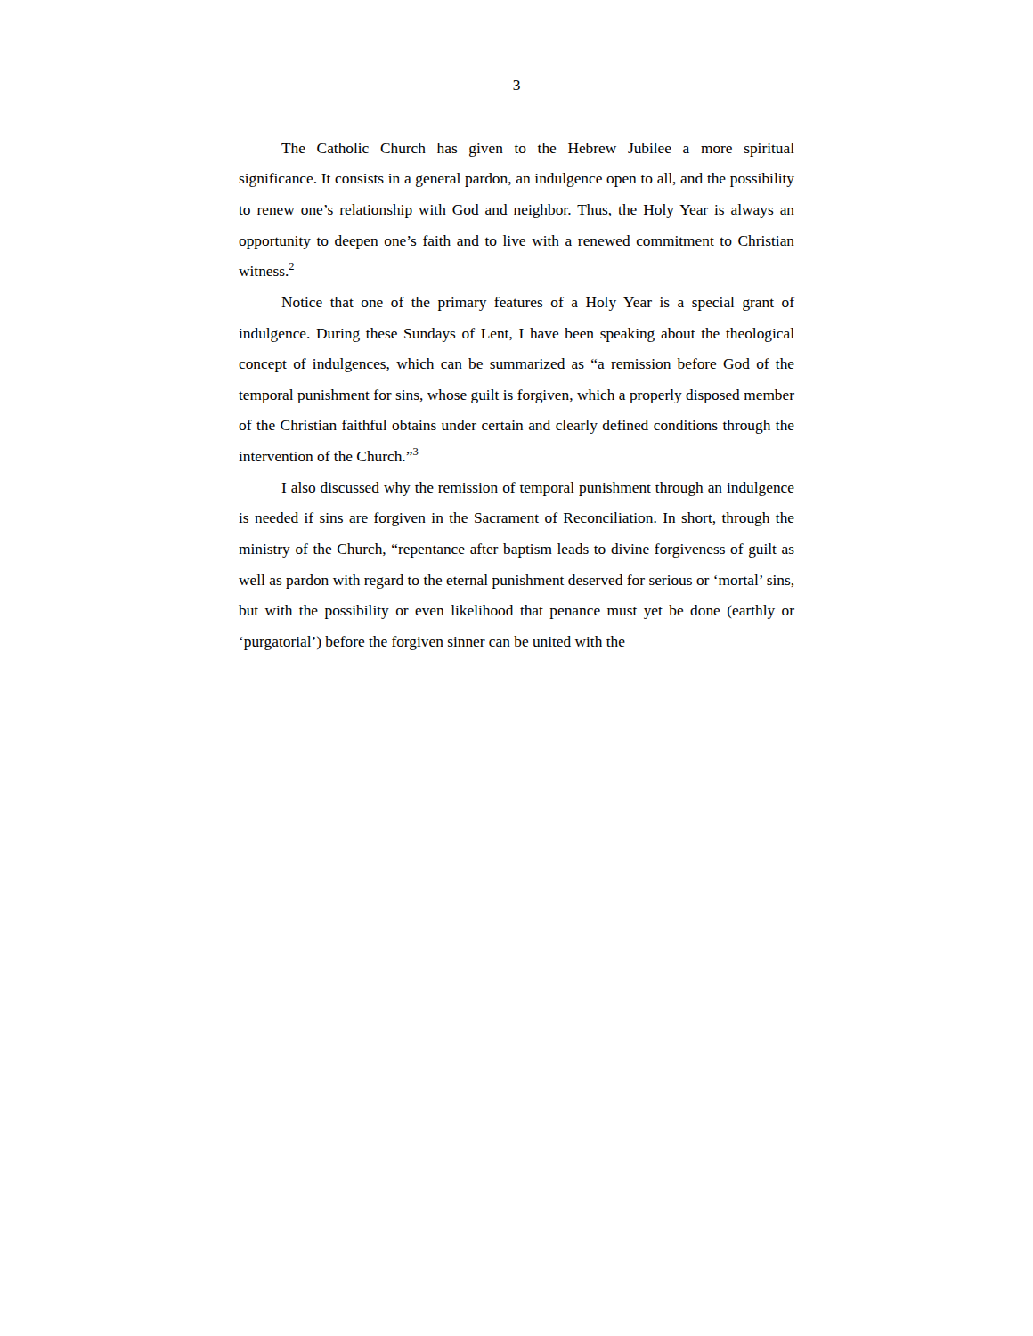3
The Catholic Church has given to the Hebrew Jubilee a more spiritual significance. It consists in a general pardon, an indulgence open to all, and the possibility to renew one’s relationship with God and neighbor. Thus, the Holy Year is always an opportunity to deepen one’s faith and to live with a renewed commitment to Christian witness.2
Notice that one of the primary features of a Holy Year is a special grant of indulgence. During these Sundays of Lent, I have been speaking about the theological concept of indulgences, which can be summarized as “a remission before God of the temporal punishment for sins, whose guilt is forgiven, which a properly disposed member of the Christian faithful obtains under certain and clearly defined conditions through the intervention of the Church.”3
I also discussed why the remission of temporal punishment through an indulgence is needed if sins are forgiven in the Sacrament of Reconciliation. In short, through the ministry of the Church, “repentance after baptism leads to divine forgiveness of guilt as well as pardon with regard to the eternal punishment deserved for serious or ‘mortal’ sins, but with the possibility or even likelihood that penance must yet be done (earthly or ‘purgatorial’) before the forgiven sinner can be united with the